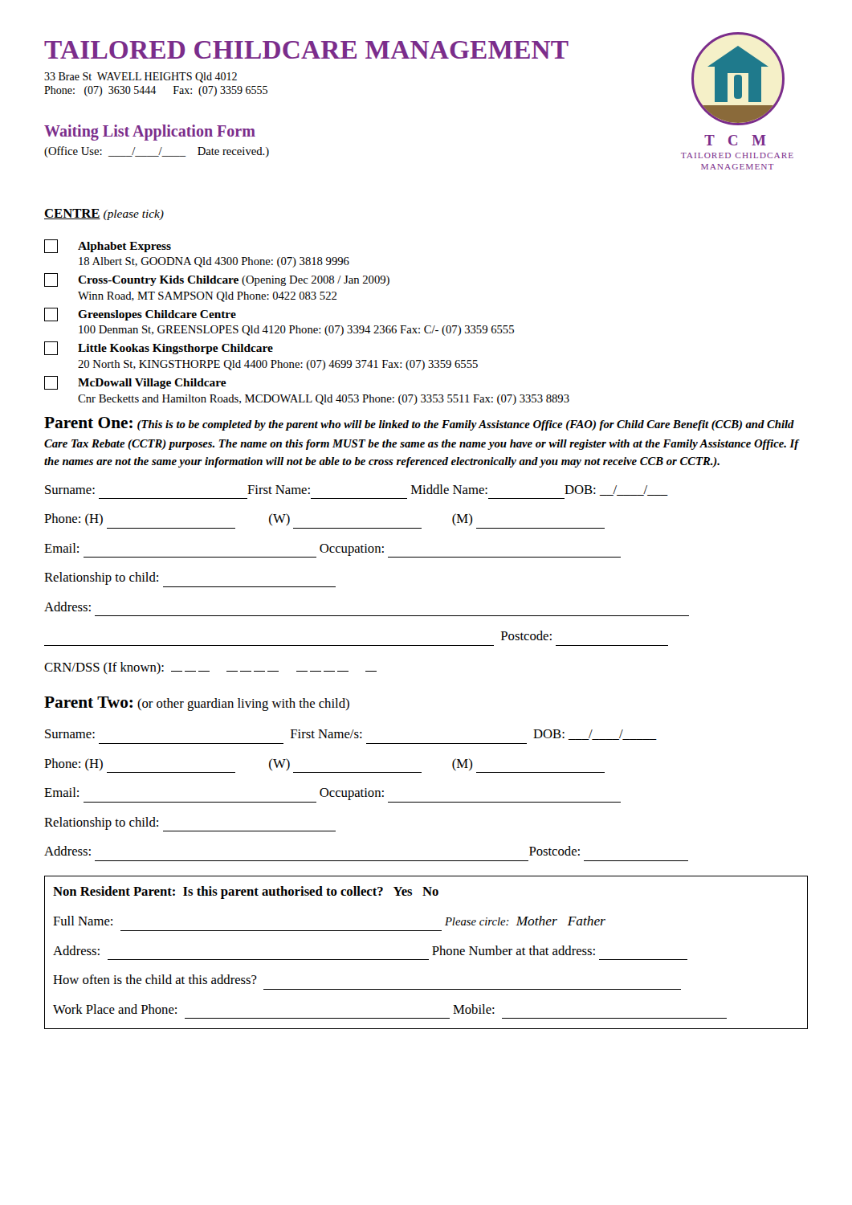TAILORED CHILDCARE MANAGEMENT
33 Brae St WAVELL HEIGHTS Qld 4012
Phone: (07) 3630 5444 Fax: (07) 3359 6555
Waiting List Application Form
(Office Use: ____/____/____ Date received.)
T C M
TAILORED CHILDCARE
MANAGEMENT
CENTRE (please tick)
| | Alphabet Express 18 Albert St, GOODNA Qld 4300 Phone: (07) 3818 9996 |
| | Cross-Country Kids Childcare (Opening Dec 2008 / Jan 2009) Winn Road, MT SAMPSON Qld Phone: 0422 083 522 |
| | Greenslopes Childcare Centre 100 Denman St, GREENSLOPES Qld 4120 Phone: (07) 3394 2366 Fax: C/- (07) 3359 6555 |
| | Little Kookas Kingsthorpe Childcare 20 North St, KINGSTHORPE Qld 4400 Phone: (07) 4699 3741 Fax: (07) 3359 6555 |
| | McDowall Village Childcare Cnr Becketts and Hamilton Roads, MCDOWALL Qld 4053 Phone: (07) 3353 5511 Fax: (07) 3353 8893 |
Parent One:
(This is to be completed by the parent who will be linked to the Family Assistance Office (FAO) for Child Care Benefit (CCB) and Child Care Tax Rebate (CCTR) purposes. The name on this form MUST be the same as the name you have or will register with at the Family Assistance Office. If the names are not the same your information will not be able to be cross referenced electronically and you may not receive CCB or CCTR.).
Surname: First Name: Middle Name: DOB: __/____/___
Phone: (H) (W) (M)
Email: Occupation:
Relationship to child:
Address:
Postcode:
CRN/DSS (If known):
Parent Two:
(or other guardian living with the child)
Surname: First Name/s: DOB: ___/____/_____
Phone: (H) (W) (M)
Email: Occupation:
Relationship to child:
Address: Postcode:
Non Resident Parent: Is this parent authorised to collect? Yes No
Full Name: Please circle: Mother Father
Address: Phone Number at that address:
How often is the child at this address?
Work Place and Phone: Mobile: